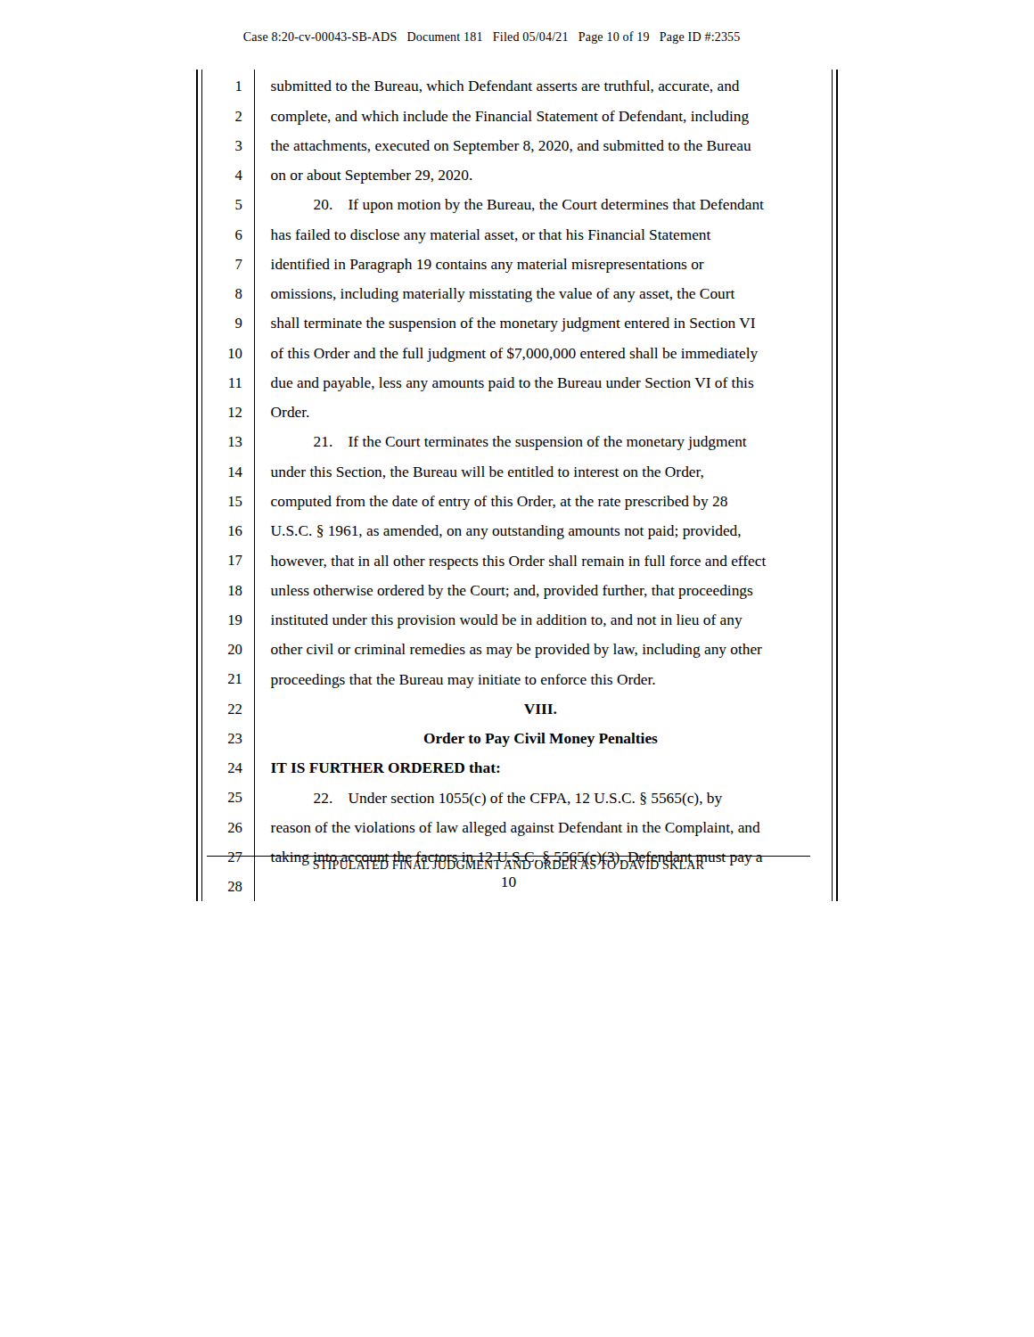Case 8:20-cv-00043-SB-ADS Document 181 Filed 05/04/21 Page 10 of 19 Page ID #:2355
1
2
3
4
5
6
7
8
9
10
11
12
13
14
15
16
17
18
19
20
21
22
23
24
25
26
27
28
submitted to the Bureau, which Defendant asserts are truthful, accurate, and
complete, and which include the Financial Statement of Defendant, including
the attachments, executed on September 8, 2020, and submitted to the Bureau
on or about September 29, 2020.
20. If upon motion by the Bureau, the Court determines that Defendant
has failed to disclose any material asset, or that his Financial Statement
identified in Paragraph 19 contains any material misrepresentations or
omissions, including materially misstating the value of any asset, the Court
shall terminate the suspension of the monetary judgment entered in Section VI
of this Order and the full judgment of $7,000,000 entered shall be immediately
due and payable, less any amounts paid to the Bureau under Section VI of this
Order.
21. If the Court terminates the suspension of the monetary judgment
under this Section, the Bureau will be entitled to interest on the Order,
computed from the date of entry of this Order, at the rate prescribed by 28
U.S.C. § 1961, as amended, on any outstanding amounts not paid; provided,
however, that in all other respects this Order shall remain in full force and effect
unless otherwise ordered by the Court; and, provided further, that proceedings
instituted under this provision would be in addition to, and not in lieu of any
other civil or criminal remedies as may be provided by law, including any other
proceedings that the Bureau may initiate to enforce this Order.
VIII.
Order to Pay Civil Money Penalties
IT IS FURTHER ORDERED that:
22. Under section 1055(c) of the CFPA, 12 U.S.C. § 5565(c), by
reason of the violations of law alleged against Defendant in the Complaint, and
taking into account the factors in 12 U.S.C. § 5565(c)(3), Defendant must pay a
STIPULATED FINAL JUDGMENT AND ORDER AS TO DAVID SKLAR
10